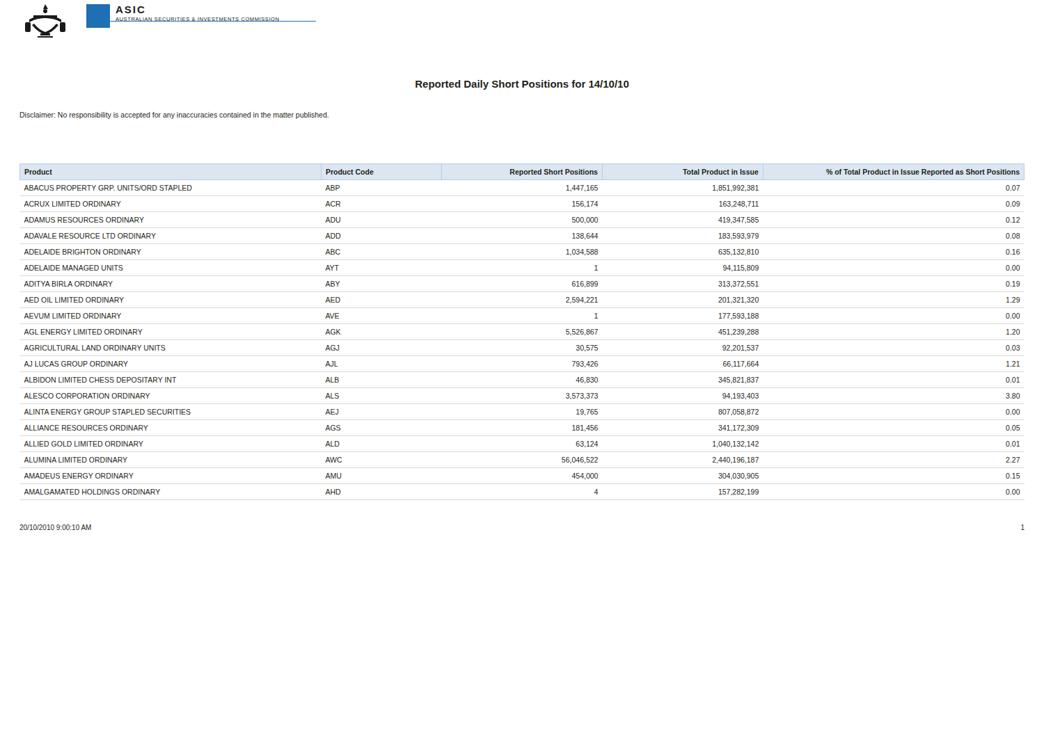ASIC
AUSTRALIAN SECURITIES & INVESTMENTS COMMISSION
Reported Daily Short Positions for 14/10/10
Disclaimer: No responsibility is accepted for any inaccuracies contained in the matter published.
| Product | Product Code | Reported Short Positions | Total Product in Issue | % of Total Product in Issue Reported as Short Positions |
| --- | --- | --- | --- | --- |
| ABACUS PROPERTY GRP. UNITS/ORD STAPLED | ABP | 1,447,165 | 1,851,992,381 | 0.07 |
| ACRUX LIMITED ORDINARY | ACR | 156,174 | 163,248,711 | 0.09 |
| ADAMUS RESOURCES ORDINARY | ADU | 500,000 | 419,347,585 | 0.12 |
| ADAVALE RESOURCE LTD ORDINARY | ADD | 138,644 | 183,593,979 | 0.08 |
| ADELAIDE BRIGHTON ORDINARY | ABC | 1,034,588 | 635,132,810 | 0.16 |
| ADELAIDE MANAGED UNITS | AYT | 1 | 94,115,809 | 0.00 |
| ADITYA BIRLA ORDINARY | ABY | 616,899 | 313,372,551 | 0.19 |
| AED OIL LIMITED ORDINARY | AED | 2,594,221 | 201,321,320 | 1.29 |
| AEVUM LIMITED ORDINARY | AVE | 1 | 177,593,188 | 0.00 |
| AGL ENERGY LIMITED ORDINARY | AGK | 5,526,867 | 451,239,288 | 1.20 |
| AGRICULTURAL LAND ORDINARY UNITS | AGJ | 30,575 | 92,201,537 | 0.03 |
| AJ LUCAS GROUP ORDINARY | AJL | 793,426 | 66,117,664 | 1.21 |
| ALBIDON LIMITED CHESS DEPOSITARY INT | ALB | 46,830 | 345,821,837 | 0.01 |
| ALESCO CORPORATION ORDINARY | ALS | 3,573,373 | 94,193,403 | 3.80 |
| ALINTA ENERGY GROUP STAPLED SECURITIES | AEJ | 19,765 | 807,058,872 | 0.00 |
| ALLIANCE RESOURCES ORDINARY | AGS | 181,456 | 341,172,309 | 0.05 |
| ALLIED GOLD LIMITED ORDINARY | ALD | 63,124 | 1,040,132,142 | 0.01 |
| ALUMINA LIMITED ORDINARY | AWC | 56,046,522 | 2,440,196,187 | 2.27 |
| AMADEUS ENERGY ORDINARY | AMU | 454,000 | 304,030,905 | 0.15 |
| AMALGAMATED HOLDINGS ORDINARY | AHD | 4 | 157,282,199 | 0.00 |
20/10/2010 9:00:10 AM
1